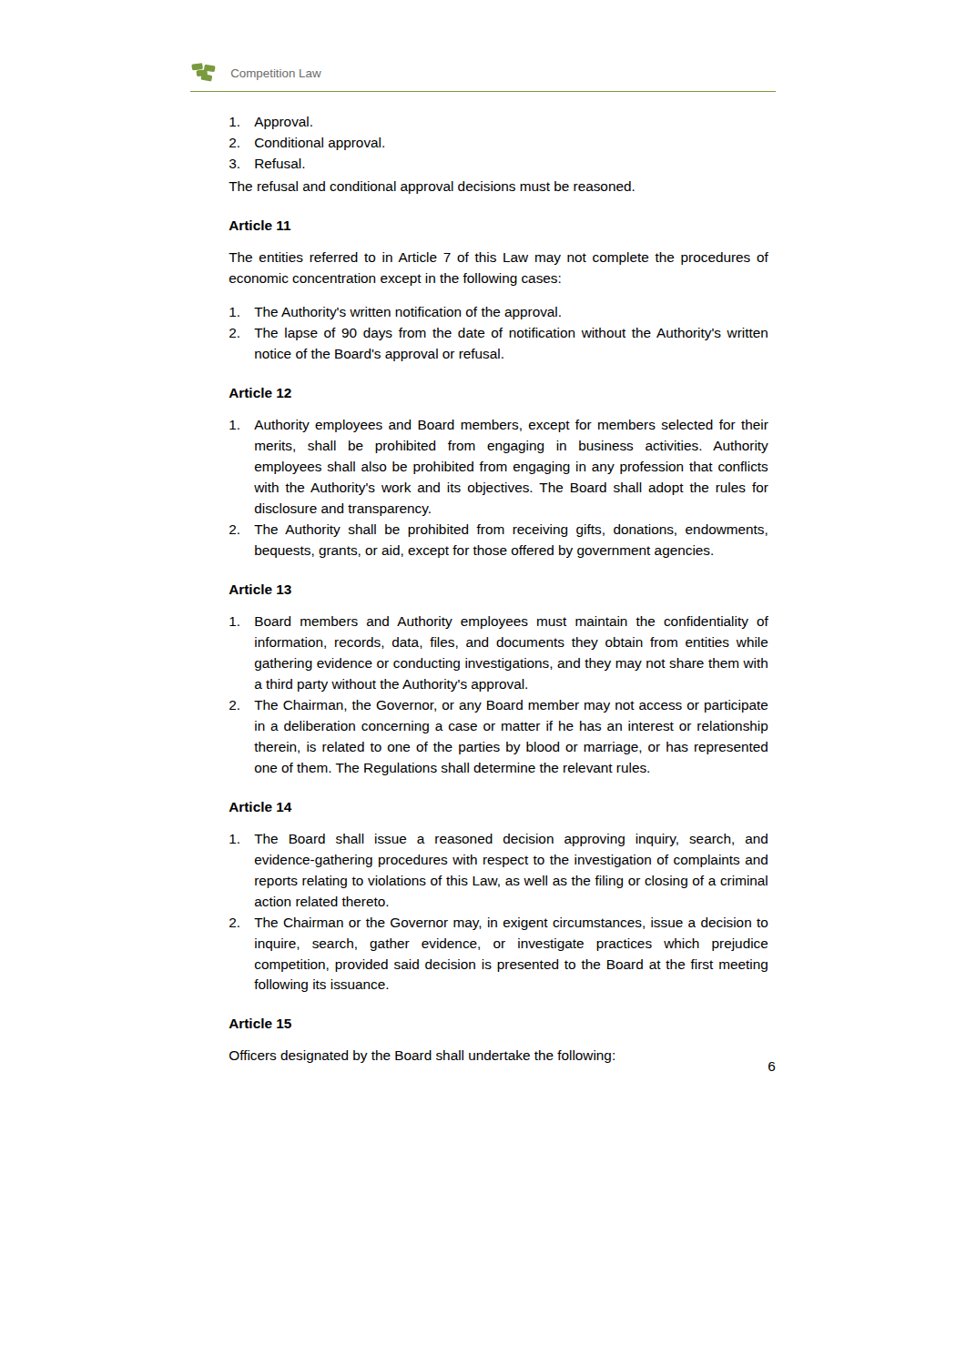Competition Law
Approval.
Conditional approval.
Refusal.
The refusal and conditional approval decisions must be reasoned.
Article 11
The entities referred to in Article 7 of this Law may not complete the procedures of economic concentration except in the following cases:
The Authority's written notification of the approval.
The lapse of 90 days from the date of notification without the Authority's written notice of the Board's approval or refusal.
Article 12
Authority employees and Board members, except for members selected for their merits, shall be prohibited from engaging in business activities. Authority employees shall also be prohibited from engaging in any profession that conflicts with the Authority's work and its objectives. The Board shall adopt the rules for disclosure and transparency.
The Authority shall be prohibited from receiving gifts, donations, endowments, bequests, grants, or aid, except for those offered by government agencies.
Article 13
Board members and Authority employees must maintain the confidentiality of information, records, data, files, and documents they obtain from entities while gathering evidence or conducting investigations, and they may not share them with a third party without the Authority's approval.
The Chairman, the Governor, or any Board member may not access or participate in a deliberation concerning a case or matter if he has an interest or relationship therein, is related to one of the parties by blood or marriage, or has represented one of them. The Regulations shall determine the relevant rules.
Article 14
The Board shall issue a reasoned decision approving inquiry, search, and evidence-gathering procedures with respect to the investigation of complaints and reports relating to violations of this Law, as well as the filing or closing of a criminal action related thereto.
The Chairman or the Governor may, in exigent circumstances, issue a decision to inquire, search, gather evidence, or investigate practices which prejudice competition, provided said decision is presented to the Board at the first meeting following its issuance.
Article 15
Officers designated by the Board shall undertake the following:
6